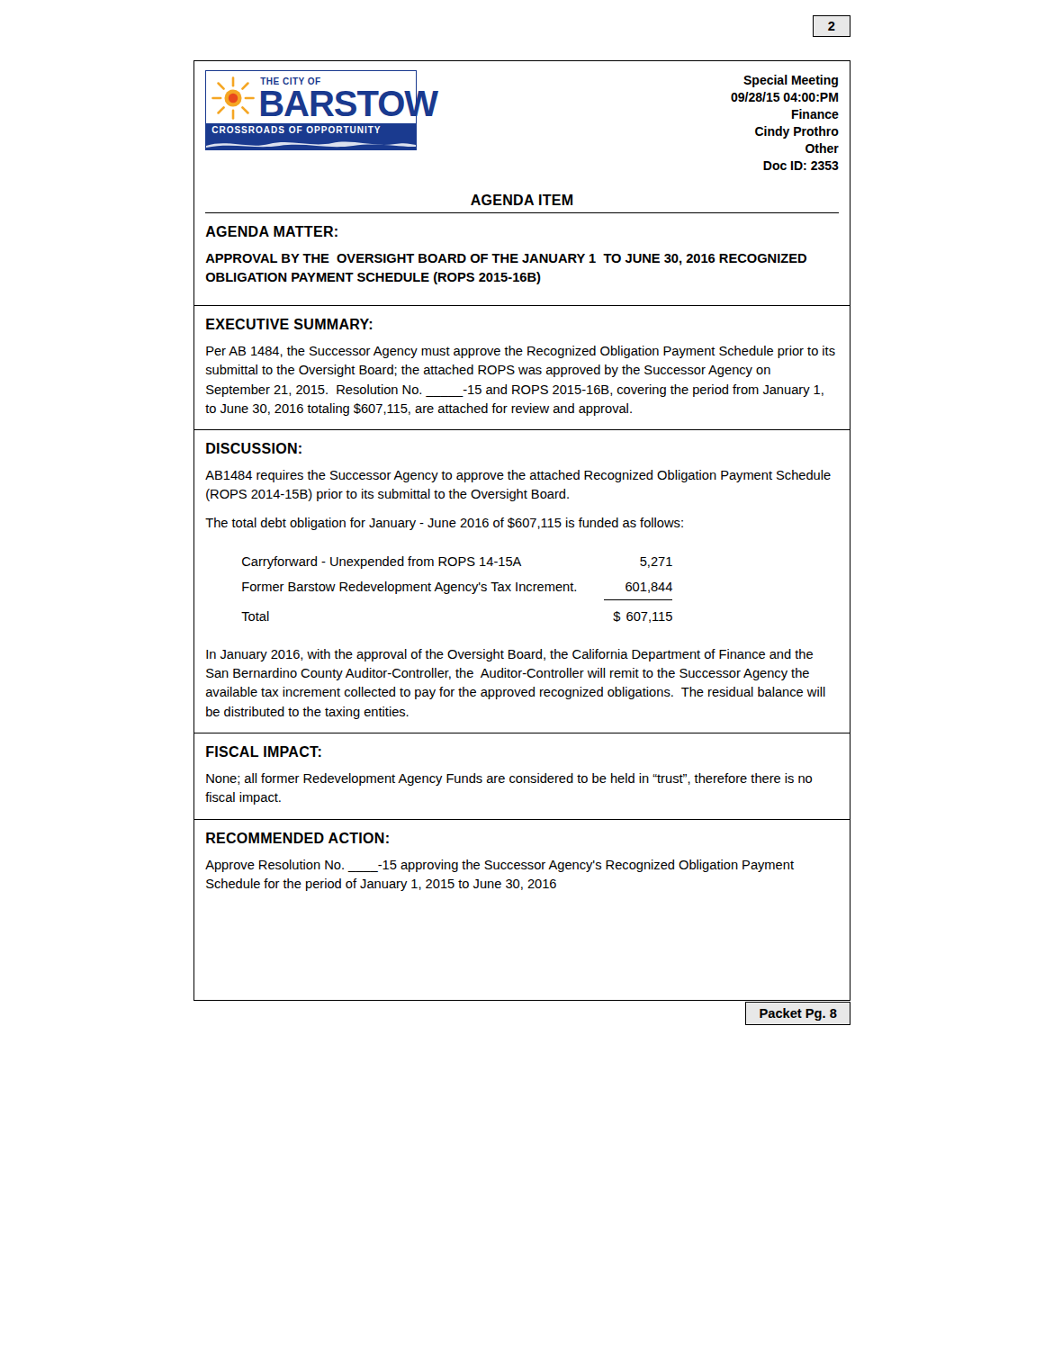2
THE CITY OF
BARSTOW
CROSSROADS OF OPPORTUNITY
Special Meeting
09/28/15 04:00:PM
Finance
Cindy Prothro
Other
Doc ID: 2353
AGENDA ITEM
AGENDA MATTER:
APPROVAL BY THE OVERSIGHT BOARD OF THE JANUARY 1 TO JUNE 30, 2016 RECOGNIZED OBLIGATION PAYMENT SCHEDULE (ROPS 2015-16B)
EXECUTIVE SUMMARY:
Per AB 1484, the Successor Agency must approve the Recognized Obligation Payment Schedule prior to its submittal to the Oversight Board; the attached ROPS was approved by the Successor Agency on September 21, 2015. Resolution No. _____-15 and ROPS 2015-16B, covering the period from January 1, to June 30, 2016 totaling $607,115, are attached for review and approval.
DISCUSSION:
AB1484 requires the Successor Agency to approve the attached Recognized Obligation Payment Schedule (ROPS 2014-15B) prior to its submittal to the Oversight Board.
The total debt obligation for January - June 2016 of $607,115 is funded as follows:
| Carryforward - Unexpended from ROPS 14-15A | 5,271 |
| Former Barstow Redevelopment Agency's Tax Increment. | 601,844 |
| Total | $ 607,115 |
In January 2016, with the approval of the Oversight Board, the California Department of Finance and the San Bernardino County Auditor-Controller, the Auditor-Controller will remit to the Successor Agency the available tax increment collected to pay for the approved recognized obligations. The residual balance will be distributed to the taxing entities.
FISCAL IMPACT:
None; all former Redevelopment Agency Funds are considered to be held in “trust”, therefore there is no fiscal impact.
RECOMMENDED ACTION:
Approve Resolution No. ____-15 approving the Successor Agency's Recognized Obligation Payment Schedule for the period of January 1, 2015 to June 30, 2016
Packet Pg. 8